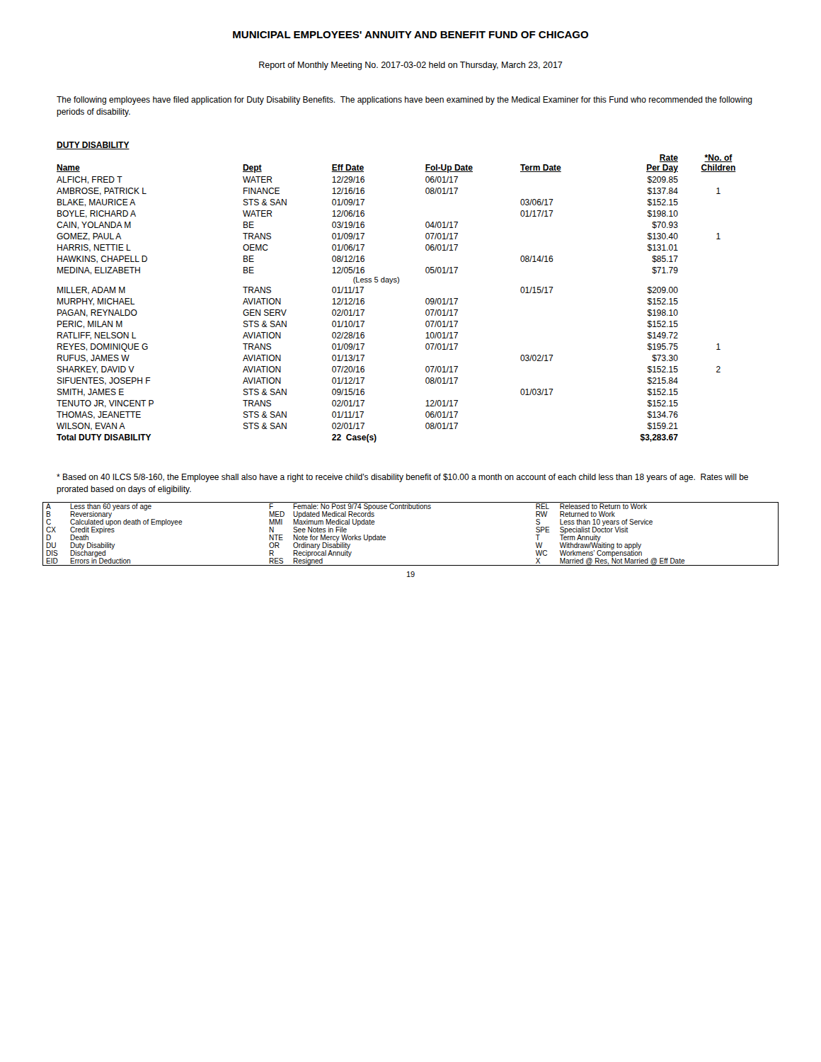MUNICIPAL EMPLOYEES' ANNUITY AND BENEFIT FUND OF CHICAGO
Report of Monthly Meeting No. 2017-03-02 held on Thursday, March 23, 2017
The following employees have filed application for Duty Disability Benefits. The applications have been examined by the Medical Examiner for this Fund who recommended the following periods of disability.
DUTY DISABILITY
| Name | Dept | Eff Date | Fol-Up Date | Term Date | Rate Per Day | *No. of Children |
| --- | --- | --- | --- | --- | --- | --- |
| ALFICH, FRED T | WATER | 12/29/16 | 06/01/17 | | $209.85 | |
| AMBROSE, PATRICK L | FINANCE | 12/16/16 | 08/01/17 | | $137.84 | 1 |
| BLAKE, MAURICE A | STS & SAN | 01/09/17 | | 03/06/17 | $152.15 | |
| BOYLE, RICHARD A | WATER | 12/06/16 | | 01/17/17 | $198.10 | |
| CAIN, YOLANDA M | BE | 03/19/16 | 04/01/17 | | $70.93 | |
| GOMEZ, PAUL A | TRANS | 01/09/17 | 07/01/17 | | $130.40 | 1 |
| HARRIS, NETTIE L | OEMC | 01/06/17 | 06/01/17 | | $131.01 | |
| HAWKINS, CHAPELL D | BE | 08/12/16 | | 08/14/16 | $85.17 | |
| MEDINA, ELIZABETH | BE | 12/05/16 (Less 5 days) | 05/01/17 | | $71.79 | |
| MILLER, ADAM M | TRANS | 01/11/17 | | 01/15/17 | $209.00 | |
| MURPHY, MICHAEL | AVIATION | 12/12/16 | 09/01/17 | | $152.15 | |
| PAGAN, REYNALDO | GEN SERV | 02/01/17 | 07/01/17 | | $198.10 | |
| PERIC, MILAN M | STS & SAN | 01/10/17 | 07/01/17 | | $152.15 | |
| RATLIFF, NELSON L | AVIATION | 02/28/16 | 10/01/17 | | $149.72 | |
| REYES, DOMINIQUE G | TRANS | 01/09/17 | 07/01/17 | | $195.75 | 1 |
| RUFUS, JAMES W | AVIATION | 01/13/17 | | 03/02/17 | $73.30 | |
| SHARKEY, DAVID V | AVIATION | 07/20/16 | 07/01/17 | | $152.15 | 2 |
| SIFUENTES, JOSEPH F | AVIATION | 01/12/17 | 08/01/17 | | $215.84 | |
| SMITH, JAMES E | STS & SAN | 09/15/16 | | 01/03/17 | $152.15 | |
| TENUTO JR, VINCENT P | TRANS | 02/01/17 | 12/01/17 | | $152.15 | |
| THOMAS, JEANETTE | STS & SAN | 01/11/17 | 06/01/17 | | $134.76 | |
| WILSON, EVAN A | STS & SAN | 02/01/17 | 08/01/17 | | $159.21 | |
| Total DUTY DISABILITY | | 22 Case(s) | | $3,283.67 | |
* Based on 40 ILCS 5/8-160, the Employee shall also have a right to receive child's disability benefit of $10.00 a month on account of each child less than 18 years of age. Rates will be prorated based on days of eligibility.
| A | Less than 60 years of age | F | Female: No Post 9/74 Spouse Contributions | REL | Released to Return to Work |
| B | Reversionary | MED | Updated Medical Records | RW | Returned to Work |
| C | Calculated upon death of Employee | MMI | Maximum Medical Update | S | Less than 10 years of Service |
| CX | Credit Expires | N | See Notes in File | SPE | Specialist Doctor Visit |
| D | Death | NTE | Note for Mercy Works Update | T | Term Annuity |
| DU | Duty Disability | OR | Ordinary Disability | W | Withdraw/Waiting to apply |
| DIS | Discharged | R | Reciprocal Annuity | WC | Workmens’ Compensation |
| EID | Errors in Deduction | RES | Resigned | X | Married @ Res, Not Married @ Eff Date |
19